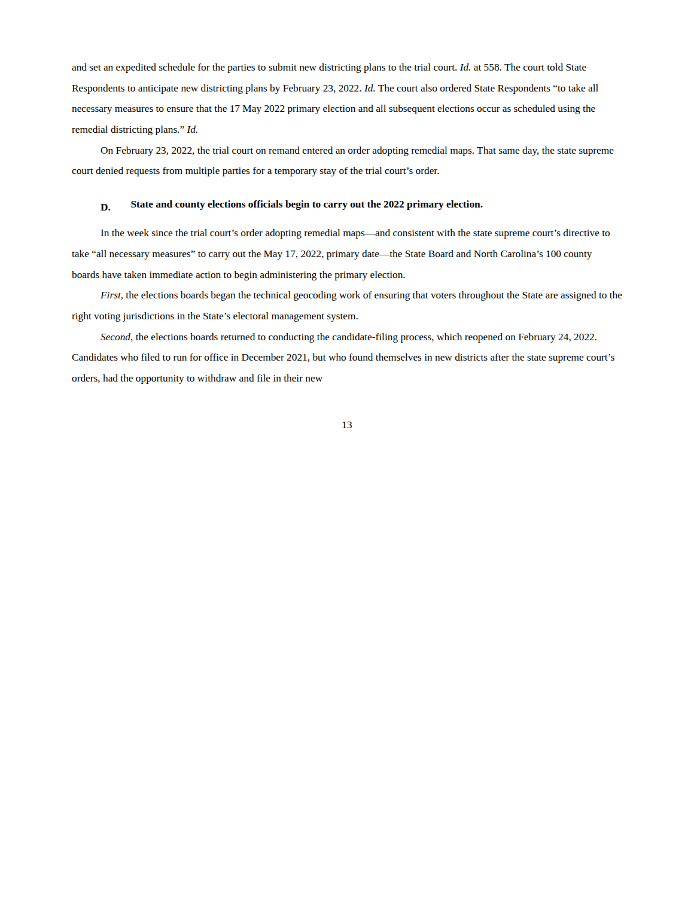and set an expedited schedule for the parties to submit new districting plans to the trial court. Id. at 558. The court told State Respondents to anticipate new districting plans by February 23, 2022. Id. The court also ordered State Respondents “to take all necessary measures to ensure that the 17 May 2022 primary election and all subsequent elections occur as scheduled using the remedial districting plans.” Id.
On February 23, 2022, the trial court on remand entered an order adopting remedial maps. That same day, the state supreme court denied requests from multiple parties for a temporary stay of the trial court’s order.
D. State and county elections officials begin to carry out the 2022 primary election.
In the week since the trial court’s order adopting remedial maps—and consistent with the state supreme court’s directive to take “all necessary measures” to carry out the May 17, 2022, primary date—the State Board and North Carolina’s 100 county boards have taken immediate action to begin administering the primary election.
First, the elections boards began the technical geocoding work of ensuring that voters throughout the State are assigned to the right voting jurisdictions in the State’s electoral management system.
Second, the elections boards returned to conducting the candidate-filing process, which reopened on February 24, 2022. Candidates who filed to run for office in December 2021, but who found themselves in new districts after the state supreme court’s orders, had the opportunity to withdraw and file in their new
13